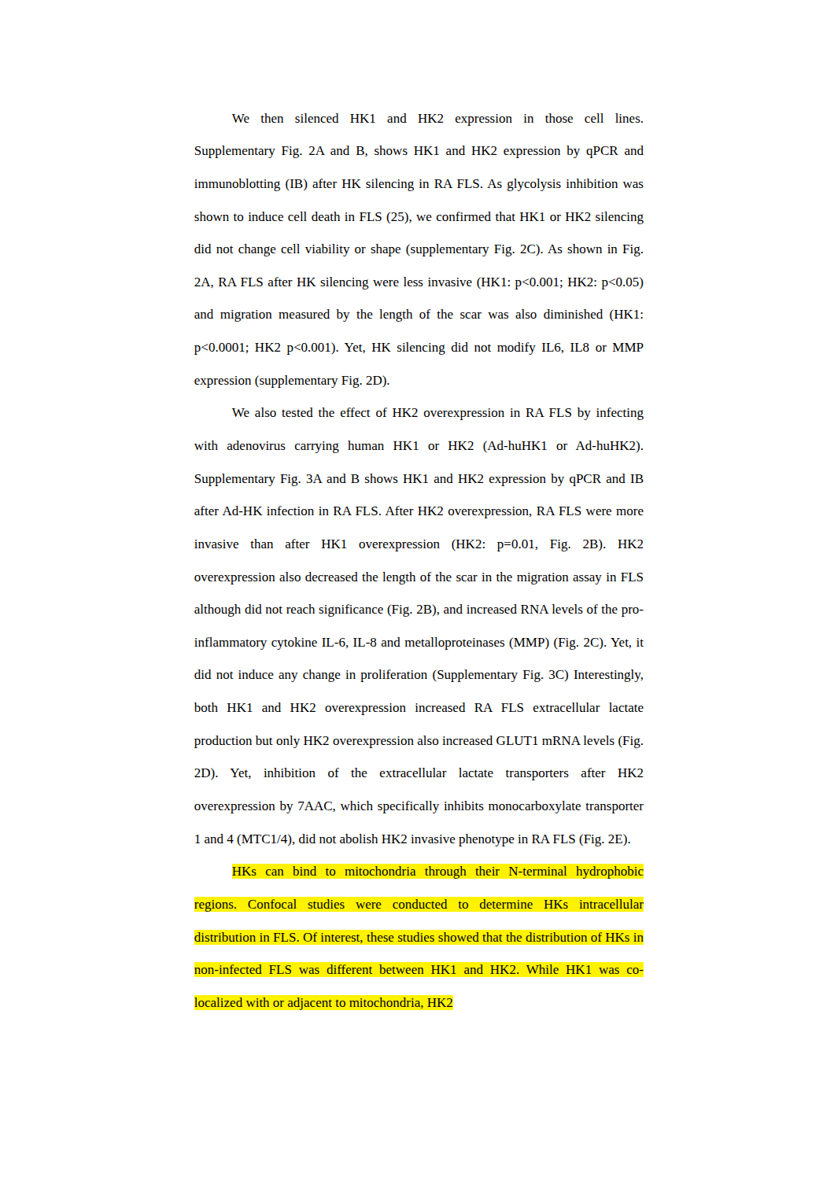We then silenced HK1 and HK2 expression in those cell lines. Supplementary Fig. 2A and B, shows HK1 and HK2 expression by qPCR and immunoblotting (IB) after HK silencing in RA FLS. As glycolysis inhibition was shown to induce cell death in FLS (25), we confirmed that HK1 or HK2 silencing did not change cell viability or shape (supplementary Fig. 2C). As shown in Fig. 2A, RA FLS after HK silencing were less invasive (HK1: p<0.001; HK2: p<0.05) and migration measured by the length of the scar was also diminished (HK1: p<0.0001; HK2 p<0.001). Yet, HK silencing did not modify IL6, IL8 or MMP expression (supplementary Fig. 2D).
We also tested the effect of HK2 overexpression in RA FLS by infecting with adenovirus carrying human HK1 or HK2 (Ad-huHK1 or Ad-huHK2). Supplementary Fig. 3A and B shows HK1 and HK2 expression by qPCR and IB after Ad-HK infection in RA FLS. After HK2 overexpression, RA FLS were more invasive than after HK1 overexpression (HK2: p=0.01, Fig. 2B). HK2 overexpression also decreased the length of the scar in the migration assay in FLS although did not reach significance (Fig. 2B), and increased RNA levels of the pro-inflammatory cytokine IL-6, IL-8 and metalloproteinases (MMP) (Fig. 2C). Yet, it did not induce any change in proliferation (Supplementary Fig. 3C) Interestingly, both HK1 and HK2 overexpression increased RA FLS extracellular lactate production but only HK2 overexpression also increased GLUT1 mRNA levels (Fig. 2D). Yet, inhibition of the extracellular lactate transporters after HK2 overexpression by 7AAC, which specifically inhibits monocarboxylate transporter 1 and 4 (MTC1/4), did not abolish HK2 invasive phenotype in RA FLS (Fig. 2E).
HKs can bind to mitochondria through their N-terminal hydrophobic regions. Confocal studies were conducted to determine HKs intracellular distribution in FLS. Of interest, these studies showed that the distribution of HKs in non-infected FLS was different between HK1 and HK2. While HK1 was co-localized with or adjacent to mitochondria, HK2